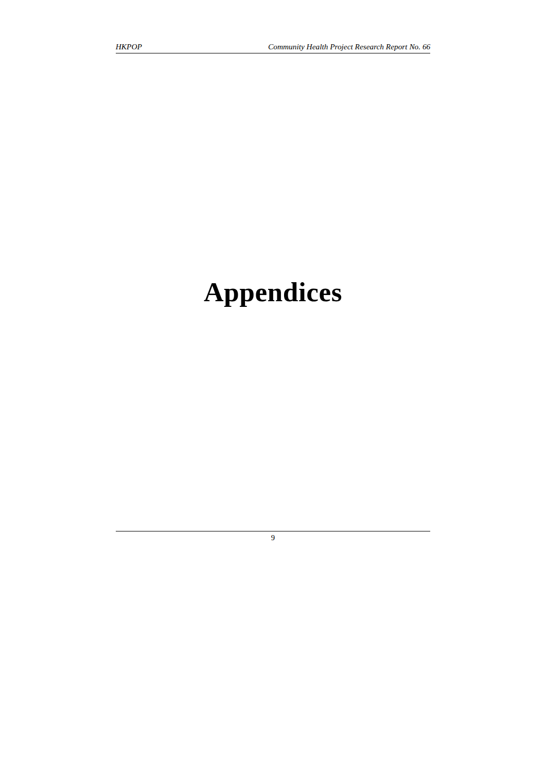HKPOP Community Health Project Research Report No. 66
Appendices
9